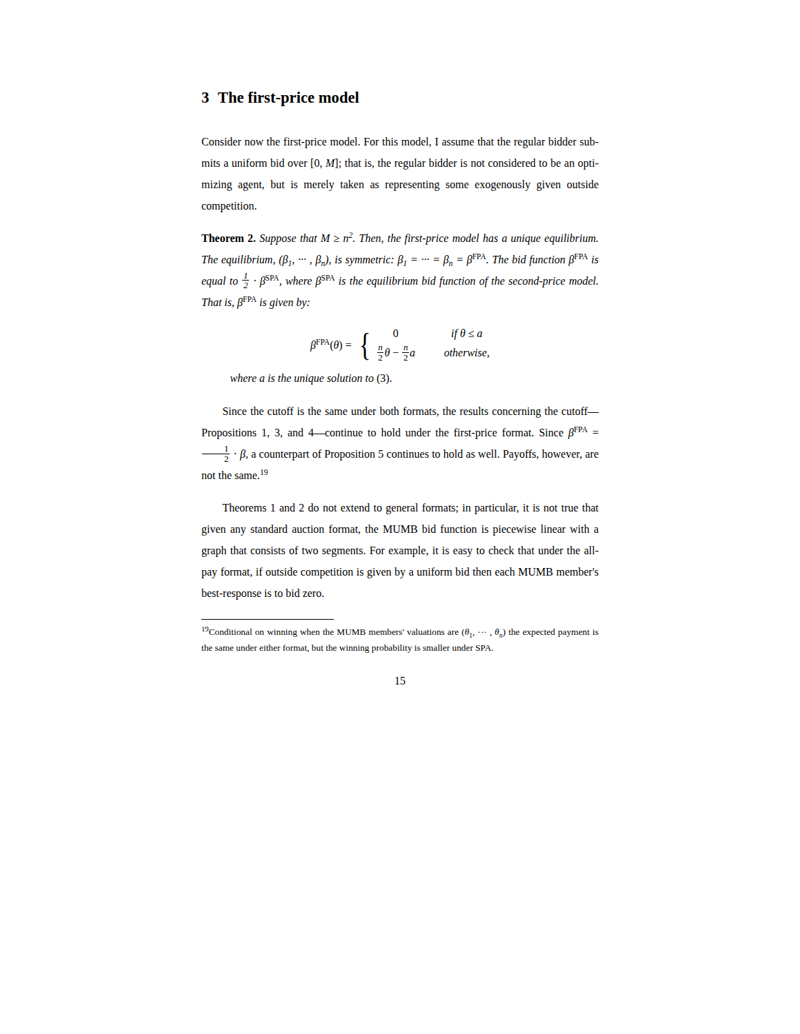3 The first-price model
Consider now the first-price model. For this model, I assume that the regular bidder submits a uniform bid over [0, M]; that is, the regular bidder is not considered to be an optimizing agent, but is merely taken as representing some exogenously given outside competition.
Theorem 2. Suppose that M ≥ n2. Then, the first-price model has a unique equilibrium. The equilibrium, (β1, ··· , βn), is symmetric: β1 = ··· = βn = βFPA. The bid function βFPA is equal to 12 · βSPA, where βSPA is the equilibrium bid function of the second-price model. That is, βFPA is given by:
βFPA(θ) = {
| 0 | if θ ≤ a |
| n 2 θ − n 2 a | otherwise, |
where a is the unique solution to (3).
Since the cutoff is the same under both formats, the results concerning the cutoff—Propositions 1, 3, and 4—continue to hold under the first-price format. Since βFPA = 12 · β, a counterpart of Proposition 5 continues to hold as well. Payoffs, however, are not the same.19
Theorems 1 and 2 do not extend to general formats; in particular, it is not true that given any standard auction format, the MUMB bid function is piecewise linear with a graph that consists of two segments. For example, it is easy to check that under the all-pay format, if outside competition is given by a uniform bid then each MUMB member's best-response is to bid zero.
19Conditional on winning when the MUMB members' valuations are (θ1, ··· , θn) the expected payment is the same under either format, but the winning probability is smaller under SPA.
15